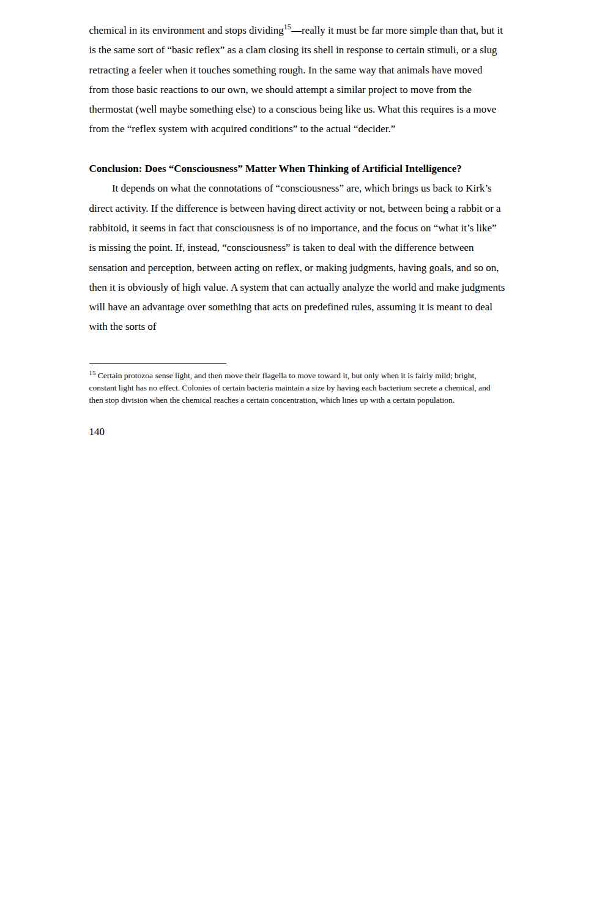chemical in its environment and stops dividing15—really it must be far more simple than that, but it is the same sort of “basic reflex” as a clam closing its shell in response to certain stimuli, or a slug retracting a feeler when it touches something rough. In the same way that animals have moved from those basic reactions to our own, we should attempt a similar project to move from the thermostat (well maybe something else) to a conscious being like us. What this requires is a move from the “reflex system with acquired conditions” to the actual “decider.”
Conclusion: Does “Consciousness” Matter When Thinking of Artificial Intelligence?
It depends on what the connotations of “consciousness” are, which brings us back to Kirk’s direct activity. If the difference is between having direct activity or not, between being a rabbit or a rabbitoid, it seems in fact that consciousness is of no importance, and the focus on “what it’s like” is missing the point. If, instead, “consciousness” is taken to deal with the difference between sensation and perception, between acting on reflex, or making judgments, having goals, and so on, then it is obviously of high value. A system that can actually analyze the world and make judgments will have an advantage over something that acts on predefined rules, assuming it is meant to deal with the sorts of
15 Certain protozoa sense light, and then move their flagella to move toward it, but only when it is fairly mild; bright, constant light has no effect. Colonies of certain bacteria maintain a size by having each bacterium secrete a chemical, and then stop division when the chemical reaches a certain concentration, which lines up with a certain population.
140